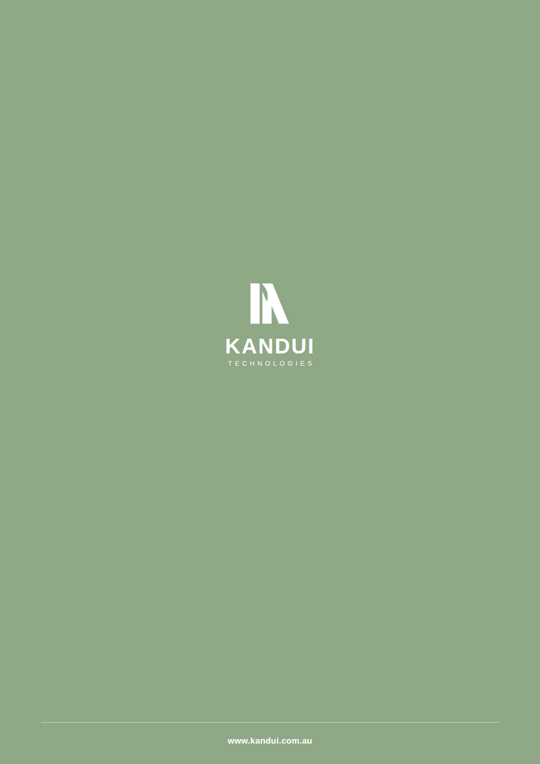KANDUI
Technologies
www.kandui.com.au